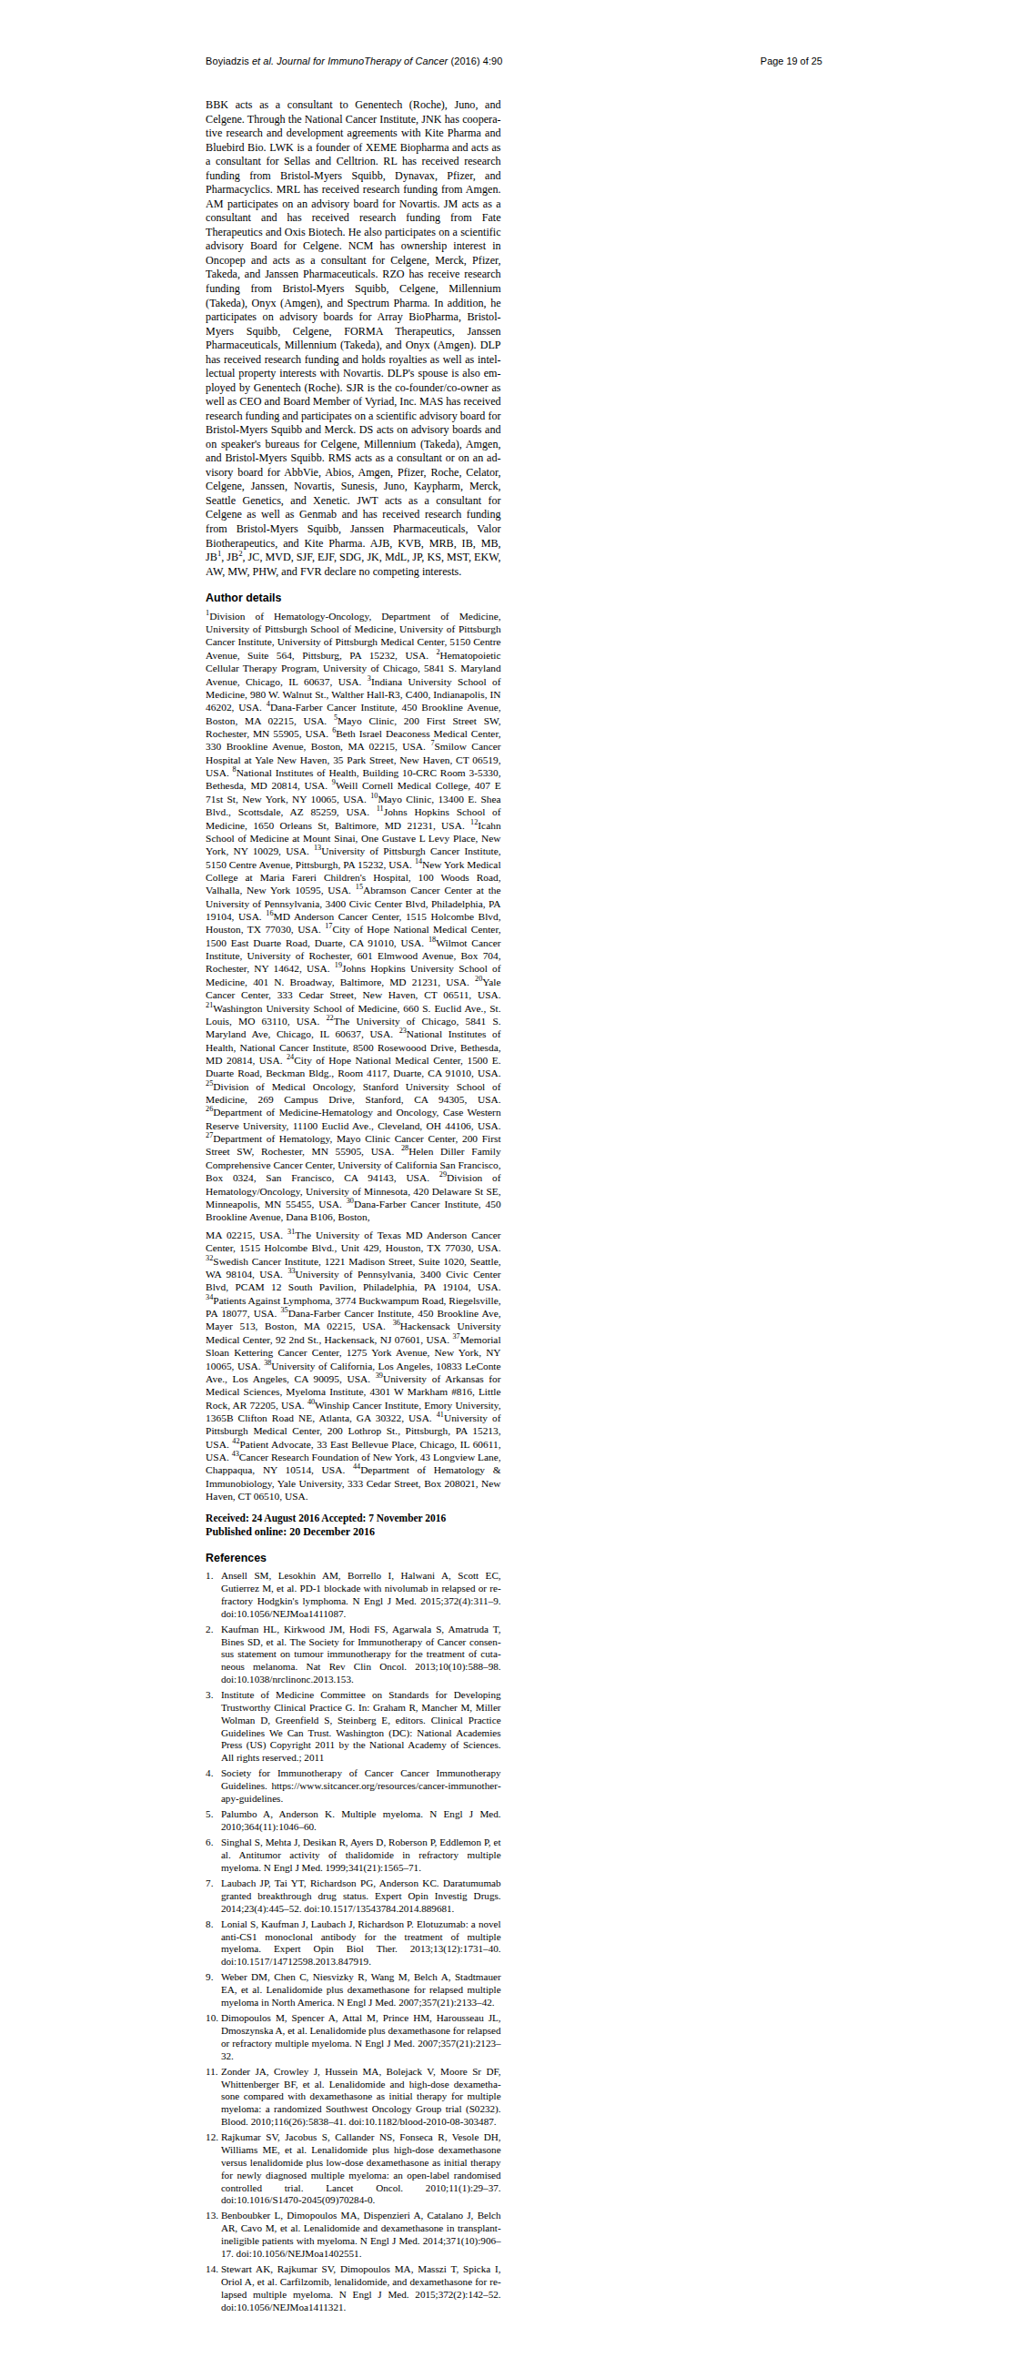Boyiadzis et al. Journal for ImmunoTherapy of Cancer (2016) 4:90
Page 19 of 25
BBK acts as a consultant to Genentech (Roche), Juno, and Celgene. Through the National Cancer Institute, JNK has cooperative research and development agreements with Kite Pharma and Bluebird Bio. LWK is a founder of XEME Biopharma and acts as a consultant for Sellas and Celltrion. RL has received research funding from Bristol-Myers Squibb, Dynavax, Pfizer, and Pharmacyclics. MRL has received research funding from Amgen. AM participates on an advisory board for Novartis. JM acts as a consultant and has received research funding from Fate Therapeutics and Oxis Biotech. He also participates on a scientific advisory Board for Celgene. NCM has ownership interest in Oncopep and acts as a consultant for Celgene, Merck, Pfizer, Takeda, and Janssen Pharmaceuticals. RZO has receive research funding from Bristol-Myers Squibb, Celgene, Millennium (Takeda), Onyx (Amgen), and Spectrum Pharma. In addition, he participates on advisory boards for Array BioPharma, Bristol-Myers Squibb, Celgene, FORMA Therapeutics, Janssen Pharmaceuticals, Millennium (Takeda), and Onyx (Amgen). DLP has received research funding and holds royalties as well as intellectual property interests with Novartis. DLP's spouse is also employed by Genentech (Roche). SJR is the co-founder/co-owner as well as CEO and Board Member of Vyriad, Inc. MAS has received research funding and participates on a scientific advisory board for Bristol-Myers Squibb and Merck. DS acts on advisory boards and on speaker's bureaus for Celgene, Millennium (Takeda), Amgen, and Bristol-Myers Squibb. RMS acts as a consultant or on an advisory board for AbbVie, Abios, Amgen, Pfizer, Roche, Celator, Celgene, Janssen, Novartis, Sunesis, Juno, Kaypharm, Merck, Seattle Genetics, and Xenetic. JWT acts as a consultant for Celgene as well as Genmab and has received research funding from Bristol-Myers Squibb, Janssen Pharmaceuticals, Valor Biotherapeutics, and Kite Pharma. AJB, KVB, MRB, IB, MB, JB1, JB2, JC, MVD, SJF, EJF, SDG, JK, MdL, JP, KS, MST, EKW, AW, MW, PHW, and FVR declare no competing interests.
Author details
1Division of Hematology-Oncology, Department of Medicine, University of Pittsburgh School of Medicine, University of Pittsburgh Cancer Institute, University of Pittsburgh Medical Center, 5150 Centre Avenue, Suite 564, Pittsburg, PA 15232, USA. 2Hematopoietic Cellular Therapy Program, University of Chicago, 5841 S. Maryland Avenue, Chicago, IL 60637, USA. 3Indiana University School of Medicine, 980 W. Walnut St., Walther Hall-R3, C400, Indianapolis, IN 46202, USA. 4Dana-Farber Cancer Institute, 450 Brookline Avenue, Boston, MA 02215, USA. 5Mayo Clinic, 200 First Street SW, Rochester, MN 55905, USA. 6Beth Israel Deaconess Medical Center, 330 Brookline Avenue, Boston, MA 02215, USA. 7Smilow Cancer Hospital at Yale New Haven, 35 Park Street, New Haven, CT 06519, USA. 8National Institutes of Health, Building 10-CRC Room 3-5330, Bethesda, MD 20814, USA. 9Weill Cornell Medical College, 407 E 71st St, New York, NY 10065, USA. 10Mayo Clinic, 13400 E. Shea Blvd., Scottsdale, AZ 85259, USA. 11Johns Hopkins School of Medicine, 1650 Orleans St, Baltimore, MD 21231, USA. 12Icahn School of Medicine at Mount Sinai, One Gustave L Levy Place, New York, NY 10029, USA. 13University of Pittsburgh Cancer Institute, 5150 Centre Avenue, Pittsburgh, PA 15232, USA. 14New York Medical College at Maria Fareri Children's Hospital, 100 Woods Road, Valhalla, New York 10595, USA. 15Abramson Cancer Center at the University of Pennsylvania, 3400 Civic Center Blvd, Philadelphia, PA 19104, USA. 16MD Anderson Cancer Center, 1515 Holcombe Blvd, Houston, TX 77030, USA. 17City of Hope National Medical Center, 1500 East Duarte Road, Duarte, CA 91010, USA. 18Wilmot Cancer Institute, University of Rochester, 601 Elmwood Avenue, Box 704, Rochester, NY 14642, USA. 19Johns Hopkins University School of Medicine, 401 N. Broadway, Baltimore, MD 21231, USA. 20Yale Cancer Center, 333 Cedar Street, New Haven, CT 06511, USA. 21Washington University School of Medicine, 660 S. Euclid Ave., St. Louis, MO 63110, USA. 22The University of Chicago, 5841 S. Maryland Ave, Chicago, IL 60637, USA. 23National Institutes of Health, National Cancer Institute, 8500 Rosewoood Drive, Bethesda, MD 20814, USA. 24City of Hope National Medical Center, 1500 E. Duarte Road, Beckman Bldg., Room 4117, Duarte, CA 91010, USA. 25Division of Medical Oncology, Stanford University School of Medicine, 269 Campus Drive, Stanford, CA 94305, USA. 26Department of Medicine-Hematology and Oncology, Case Western Reserve University, 11100 Euclid Ave., Cleveland, OH 44106, USA. 27Department of Hematology, Mayo Clinic Cancer Center, 200 First Street SW, Rochester, MN 55905, USA. 28Helen Diller Family Comprehensive Cancer Center, University of California San Francisco, Box 0324, San Francisco, CA 94143, USA. 29Division of Hematology/Oncology, University of Minnesota, 420 Delaware St SE, Minneapolis, MN 55455, USA. 30Dana-Farber Cancer Institute, 450 Brookline Avenue, Dana B106, Boston,
MA 02215, USA. 31The University of Texas MD Anderson Cancer Center, 1515 Holcombe Blvd., Unit 429, Houston, TX 77030, USA. 32Swedish Cancer Institute, 1221 Madison Street, Suite 1020, Seattle, WA 98104, USA. 33University of Pennsylvania, 3400 Civic Center Blvd, PCAM 12 South Pavilion, Philadelphia, PA 19104, USA. 34Patients Against Lymphoma, 3774 Buckwampum Road, Riegelsville, PA 18077, USA. 35Dana-Farber Cancer Institute, 450 Brookline Ave, Mayer 513, Boston, MA 02215, USA. 36Hackensack University Medical Center, 92 2nd St., Hackensack, NJ 07601, USA. 37Memorial Sloan Kettering Cancer Center, 1275 York Avenue, New York, NY 10065, USA. 38University of California, Los Angeles, 10833 LeConte Ave., Los Angeles, CA 90095, USA. 39University of Arkansas for Medical Sciences, Myeloma Institute, 4301 W Markham #816, Little Rock, AR 72205, USA. 40Winship Cancer Institute, Emory University, 1365B Clifton Road NE, Atlanta, GA 30322, USA. 41University of Pittsburgh Medical Center, 200 Lothrop St., Pittsburgh, PA 15213, USA. 42Patient Advocate, 33 East Bellevue Place, Chicago, IL 60611, USA. 43Cancer Research Foundation of New York, 43 Longview Lane, Chappaqua, NY 10514, USA. 44Department of Hematology & Immunobiology, Yale University, 333 Cedar Street, Box 208021, New Haven, CT 06510, USA.
Received: 24 August 2016 Accepted: 7 November 2016
Published online: 20 December 2016
References
Ansell SM, Lesokhin AM, Borrello I, Halwani A, Scott EC, Gutierrez M, et al. PD-1 blockade with nivolumab in relapsed or refractory Hodgkin's lymphoma. N Engl J Med. 2015;372(4):311–9. doi:10.1056/NEJMoa1411087.
Kaufman HL, Kirkwood JM, Hodi FS, Agarwala S, Amatruda T, Bines SD, et al. The Society for Immunotherapy of Cancer consensus statement on tumour immunotherapy for the treatment of cutaneous melanoma. Nat Rev Clin Oncol. 2013;10(10):588–98. doi:10.1038/nrclinonc.2013.153.
Institute of Medicine Committee on Standards for Developing Trustworthy Clinical Practice G. In: Graham R, Mancher M, Miller Wolman D, Greenfield S, Steinberg E, editors. Clinical Practice Guidelines We Can Trust. Washington (DC): National Academies Press (US) Copyright 2011 by the National Academy of Sciences. All rights reserved.; 2011
Society for Immunotherapy of Cancer Cancer Immunotherapy Guidelines. https://www.sitcancer.org/resources/cancer-immunotherapy-guidelines.
Palumbo A, Anderson K. Multiple myeloma. N Engl J Med. 2010;364(11):1046–60.
Singhal S, Mehta J, Desikan R, Ayers D, Roberson P, Eddlemon P, et al. Antitumor activity of thalidomide in refractory multiple myeloma. N Engl J Med. 1999;341(21):1565–71.
Laubach JP, Tai YT, Richardson PG, Anderson KC. Daratumumab granted breakthrough drug status. Expert Opin Investig Drugs. 2014;23(4):445–52. doi:10.1517/13543784.2014.889681.
Lonial S, Kaufman J, Laubach J, Richardson P. Elotuzumab: a novel anti-CS1 monoclonal antibody for the treatment of multiple myeloma. Expert Opin Biol Ther. 2013;13(12):1731–40. doi:10.1517/14712598.2013.847919.
Weber DM, Chen C, Niesvizky R, Wang M, Belch A, Stadtmauer EA, et al. Lenalidomide plus dexamethasone for relapsed multiple myeloma in North America. N Engl J Med. 2007;357(21):2133–42.
Dimopoulos M, Spencer A, Attal M, Prince HM, Harousseau JL, Dmoszynska A, et al. Lenalidomide plus dexamethasone for relapsed or refractory multiple myeloma. N Engl J Med. 2007;357(21):2123–32.
Zonder JA, Crowley J, Hussein MA, Bolejack V, Moore Sr DF, Whittenberger BF, et al. Lenalidomide and high-dose dexamethasone compared with dexamethasone as initial therapy for multiple myeloma: a randomized Southwest Oncology Group trial (S0232). Blood. 2010;116(26):5838–41. doi:10.1182/blood-2010-08-303487.
Rajkumar SV, Jacobus S, Callander NS, Fonseca R, Vesole DH, Williams ME, et al. Lenalidomide plus high-dose dexamethasone versus lenalidomide plus low-dose dexamethasone as initial therapy for newly diagnosed multiple myeloma: an open-label randomised controlled trial. Lancet Oncol. 2010;11(1):29–37. doi:10.1016/S1470-2045(09)70284-0.
Benboubker L, Dimopoulos MA, Dispenzieri A, Catalano J, Belch AR, Cavo M, et al. Lenalidomide and dexamethasone in transplant-ineligible patients with myeloma. N Engl J Med. 2014;371(10):906–17. doi:10.1056/NEJMoa1402551.
Stewart AK, Rajkumar SV, Dimopoulos MA, Masszi T, Spicka I, Oriol A, et al. Carfilzomib, lenalidomide, and dexamethasone for relapsed multiple myeloma. N Engl J Med. 2015;372(2):142–52. doi:10.1056/NEJMoa1411321.